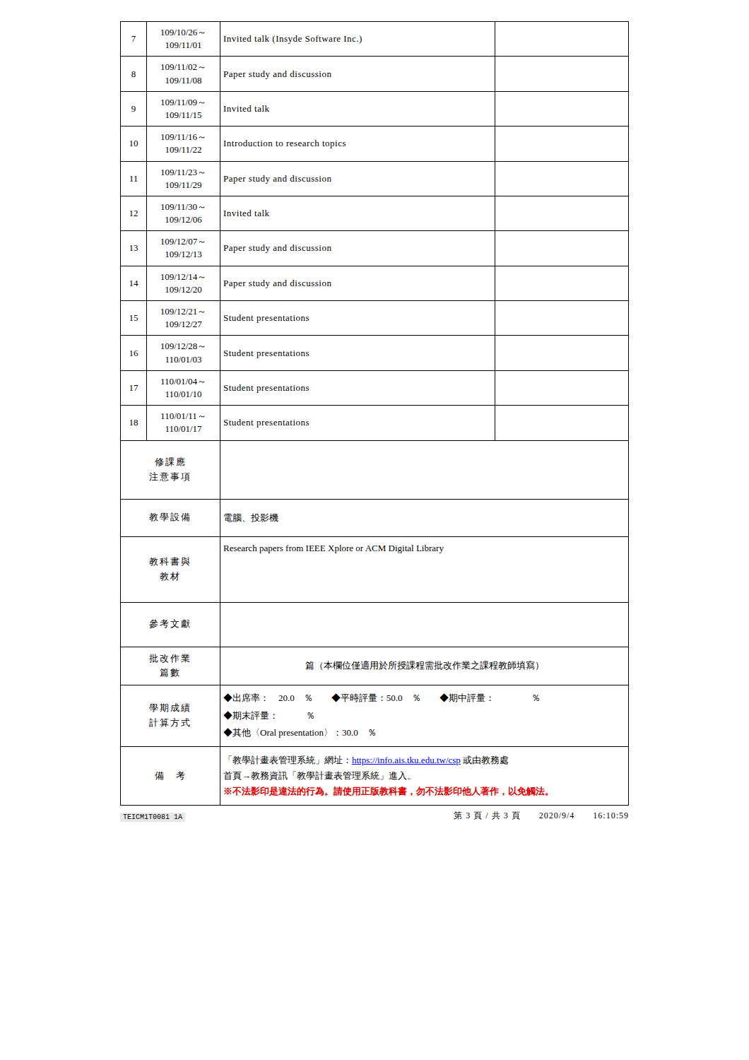| 7 | 109/10/26～ 109/11/01 | Invited talk (Insyde Software Inc.) | |
| 8 | 109/11/02～ 109/11/08 | Paper study and discussion | |
| 9 | 109/11/09～ 109/11/15 | Invited talk | |
| 10 | 109/11/16～ 109/11/22 | Introduction to research topics | |
| 11 | 109/11/23～ 109/11/29 | Paper study and discussion | |
| 12 | 109/11/30～ 109/12/06 | Invited talk | |
| 13 | 109/12/07～ 109/12/13 | Paper study and discussion | |
| 14 | 109/12/14～ 109/12/20 | Paper study and discussion | |
| 15 | 109/12/21～ 109/12/27 | Student presentations | |
| 16 | 109/12/28～ 110/01/03 | Student presentations | |
| 17 | 110/01/04～ 110/01/10 | Student presentations | |
| 18 | 110/01/11～ 110/01/17 | Student presentations | |
| 修課應 注意事項 | |
| 教學設備 | 電腦、投影機 |
| 教科書與 教材 | Research papers from IEEE Xplore or ACM Digital Library |
| 參考文獻 | |
| 批改作業 篇數 | 篇（本欄位僅適用於所授課程需批改作業之課程教師填寫） |
| 學期成績 計算方式 | ◆出席率： 20.0 ％ ◆平時評量：50.0 ％ ◆期中評量： ％ ◆期末評量： ％ ◆其他〈Oral presentation〉：30.0 ％ |
| 備 考 | 「教學計畫表管理系統」網址： https://info.ais.tku.edu.tw/csp 或由教務處 首頁→教務資訊「教學計畫表管理系統」進入。 ※不法影印是違法的行為。請使用正版教科書，勿不法影印他人著作，以免觸法。 |
TEICM1T0081 1A 第 3 頁 / 共 3 頁　　2020/9/4　　16:10:59